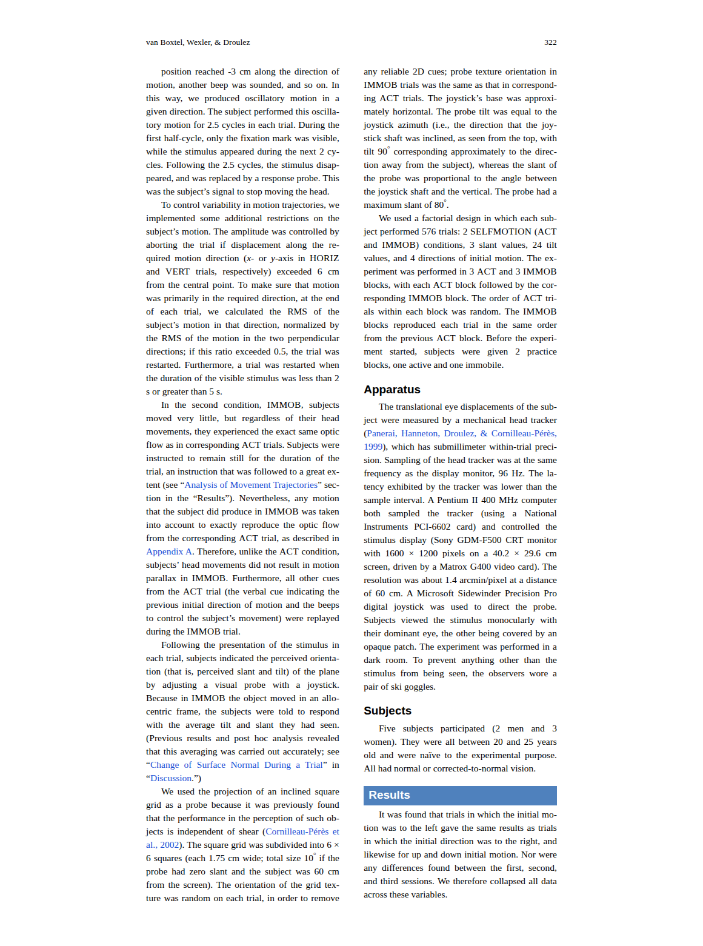van Boxtel, Wexler, & Droulez
322
position reached -3 cm along the direction of motion, another beep was sounded, and so on. In this way, we produced oscillatory motion in a given direction. The subject performed this oscillatory motion for 2.5 cycles in each trial. During the first half-cycle, only the fixation mark was visible, while the stimulus appeared during the next 2 cycles. Following the 2.5 cycles, the stimulus disappeared, and was replaced by a response probe. This was the subject’s signal to stop moving the head.
To control variability in motion trajectories, we implemented some additional restrictions on the subject’s motion. The amplitude was controlled by aborting the trial if displacement along the required motion direction (x- or y-axis in HORIZ and VERT trials, respectively) exceeded 6 cm from the central point. To make sure that motion was primarily in the required direction, at the end of each trial, we calculated the RMS of the subject’s motion in that direction, normalized by the RMS of the motion in the two perpendicular directions; if this ratio exceeded 0.5, the trial was restarted. Furthermore, a trial was restarted when the duration of the visible stimulus was less than 2 s or greater than 5 s.
In the second condition, IMMOB, subjects moved very little, but regardless of their head movements, they experienced the exact same optic flow as in corresponding ACT trials. Subjects were instructed to remain still for the duration of the trial, an instruction that was followed to a great extent (see “Analysis of Movement Trajectories” section in the “Results”). Nevertheless, any motion that the subject did produce in IMMOB was taken into account to exactly reproduce the optic flow from the corresponding ACT trial, as described in Appendix A. Therefore, unlike the ACT condition, subjects’ head movements did not result in motion parallax in IMMOB. Furthermore, all other cues from the ACT trial (the verbal cue indicating the previous initial direction of motion and the beeps to control the subject’s movement) were replayed during the IMMOB trial.
Following the presentation of the stimulus in each trial, subjects indicated the perceived orientation (that is, perceived slant and tilt) of the plane by adjusting a visual probe with a joystick. Because in IMMOB the object moved in an allocentric frame, the subjects were told to respond with the average tilt and slant they had seen. (Previous results and post hoc analysis revealed that this averaging was carried out accurately; see “Change of Surface Normal During a Trial” in “Discussion.”)
We used the projection of an inclined square grid as a probe because it was previously found that the performance in the perception of such objects is independent of shear (Cornilleau-Pérès et al., 2002). The square grid was subdivided into 6 × 6 squares (each 1.75 cm wide; total size 10° if the probe had zero slant and the subject was 60 cm from the screen). The orientation of the grid texture was random on each trial, in order to remove any reliable 2D cues; probe texture orientation in IMMOB trials was the same as that in corresponding ACT trials. The joystick’s base was approximately horizontal. The probe tilt was equal to the joystick azimuth (i.e., the direction that the joystick shaft was inclined, as seen from the top, with tilt 90° corresponding approximately to the direction away from the subject), whereas the slant of the probe was proportional to the angle between the joystick shaft and the vertical. The probe had a maximum slant of 80°.
We used a factorial design in which each subject performed 576 trials: 2 SELFMOTION (ACT and IMMOB) conditions, 3 slant values, 24 tilt values, and 4 directions of initial motion. The experiment was performed in 3 ACT and 3 IMMOB blocks, with each ACT block followed by the corresponding IMMOB block. The order of ACT trials within each block was random. The IMMOB blocks reproduced each trial in the same order from the previous ACT block. Before the experiment started, subjects were given 2 practice blocks, one active and one immobile.
Apparatus
The translational eye displacements of the subject were measured by a mechanical head tracker (Panerai, Hanneton, Droulez, & Cornilleau-Pérès, 1999), which has submillimeter within-trial precision. Sampling of the head tracker was at the same frequency as the display monitor, 96 Hz. The latency exhibited by the tracker was lower than the sample interval. A Pentium II 400 MHz computer both sampled the tracker (using a National Instruments PCI-6602 card) and controlled the stimulus display (Sony GDM-F500 CRT monitor with 1600 × 1200 pixels on a 40.2 × 29.6 cm screen, driven by a Matrox G400 video card). The resolution was about 1.4 arcmin/pixel at a distance of 60 cm. A Microsoft Sidewinder Precision Pro digital joystick was used to direct the probe. Subjects viewed the stimulus monocularly with their dominant eye, the other being covered by an opaque patch. The experiment was performed in a dark room. To prevent anything other than the stimulus from being seen, the observers wore a pair of ski goggles.
Subjects
Five subjects participated (2 men and 3 women). They were all between 20 and 25 years old and were naïve to the experimental purpose. All had normal or corrected-to-normal vision.
Results
It was found that trials in which the initial motion was to the left gave the same results as trials in which the initial direction was to the right, and likewise for up and down initial motion. Nor were any differences found between the first, second, and third sessions. We therefore collapsed all data across these variables.